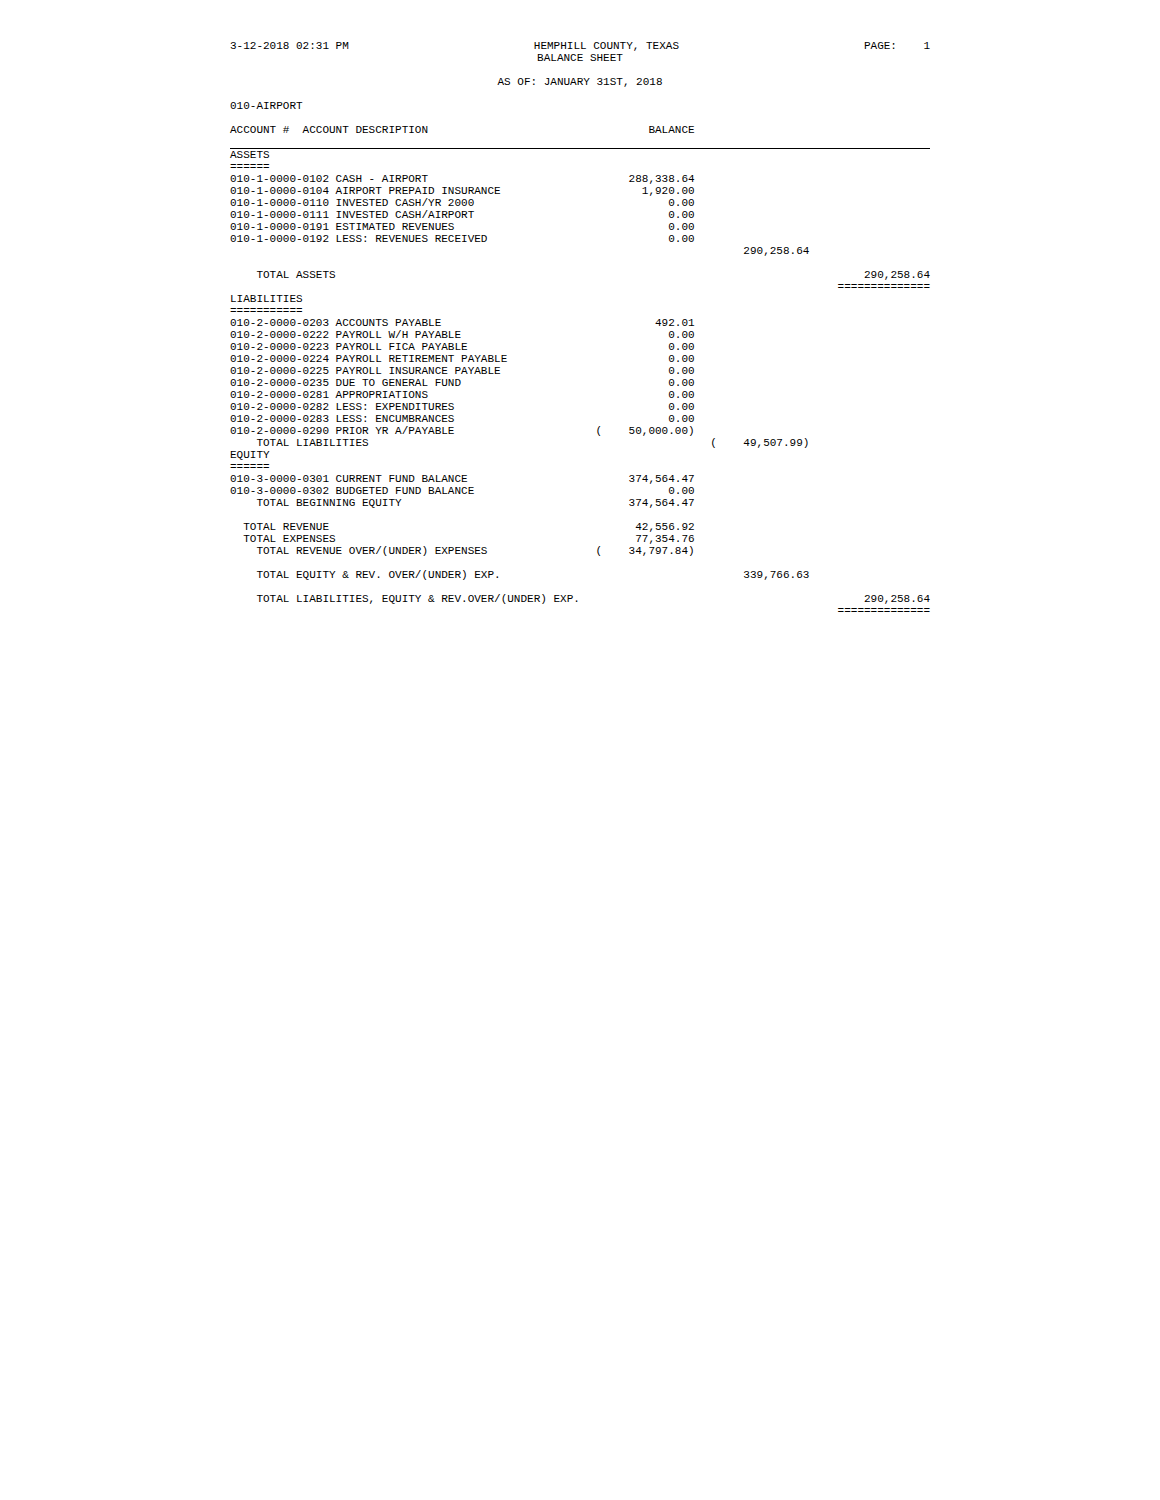3-12-2018 02:31 PM HEMPHILL COUNTY, TEXAS PAGE: 1
BALANCE SHEET
AS OF: JANUARY 31ST, 2018
010-AIRPORT
| ACCOUNT # ACCOUNT DESCRIPTION | BALANCE | | |
| ASSETS | | | |
| ====== | | | |
| 010-1-0000-0102 CASH - AIRPORT | 288,338.64 | | |
| 010-1-0000-0104 AIRPORT PREPAID INSURANCE | 1,920.00 | | |
| 010-1-0000-0110 INVESTED CASH/YR 2000 | 0.00 | | |
| 010-1-0000-0111 INVESTED CASH/AIRPORT | 0.00 | | |
| 010-1-0000-0191 ESTIMATED REVENUES | 0.00 | | |
| 010-1-0000-0192 LESS: REVENUES RECEIVED | 0.00 | | |
| | | 290,258.64 | |
| TOTAL ASSETS | | | 290,258.64 |
| | | | ============== |
| LIABILITIES | | | |
| =========== | | | |
| 010-2-0000-0203 ACCOUNTS PAYABLE | 492.01 | | |
| 010-2-0000-0222 PAYROLL W/H PAYABLE | 0.00 | | |
| 010-2-0000-0223 PAYROLL FICA PAYABLE | 0.00 | | |
| 010-2-0000-0224 PAYROLL RETIREMENT PAYABLE | 0.00 | | |
| 010-2-0000-0225 PAYROLL INSURANCE PAYABLE | 0.00 | | |
| 010-2-0000-0235 DUE TO GENERAL FUND | 0.00 | | |
| 010-2-0000-0281 APPROPRIATIONS | 0.00 | | |
| 010-2-0000-0282 LESS: EXPENDITURES | 0.00 | | |
| 010-2-0000-0283 LESS: ENCUMBRANCES | 0.00 | | |
| 010-2-0000-0290 PRIOR YR A/PAYABLE | ( 50,000.00) | | |
| TOTAL LIABILITIES | | ( 49,507.99) | |
| EQUITY | | | |
| ====== | | | |
| 010-3-0000-0301 CURRENT FUND BALANCE | 374,564.47 | | |
| 010-3-0000-0302 BUDGETED FUND BALANCE | 0.00 | | |
| TOTAL BEGINNING EQUITY | 374,564.47 | | |
| TOTAL REVENUE | 42,556.92 | | |
| TOTAL EXPENSES | 77,354.76 | | |
| TOTAL REVENUE OVER/(UNDER) EXPENSES | ( 34,797.84) | | |
| TOTAL EQUITY & REV. OVER/(UNDER) EXP. | | 339,766.63 | |
| TOTAL LIABILITIES, EQUITY & REV.OVER/(UNDER) EXP. | | | 290,258.64 |
| | | | ============== |